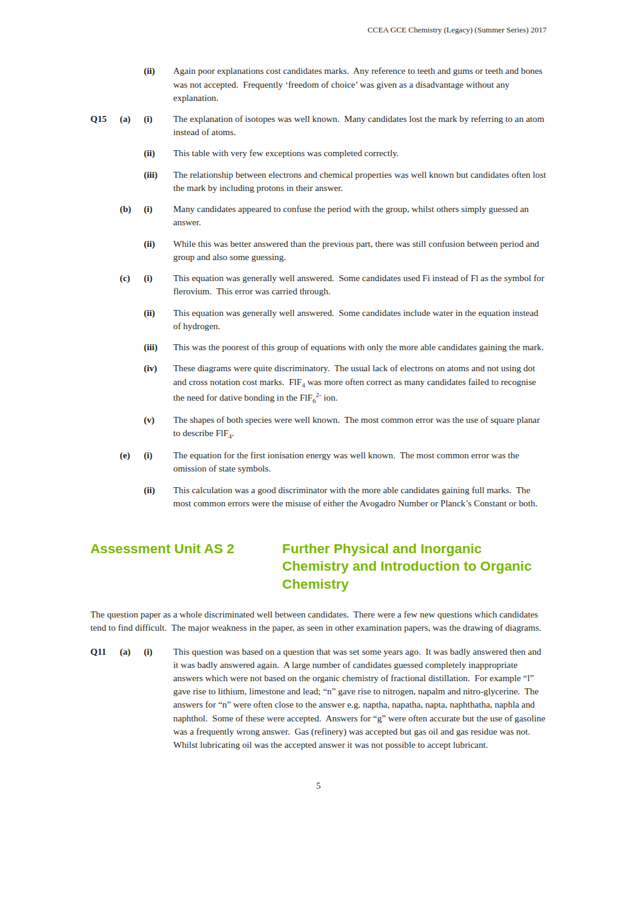CCEA GCE Chemistry (Legacy) (Summer Series) 2017
(ii) Again poor explanations cost candidates marks. Any reference to teeth and gums or teeth and bones was not accepted. Frequently ‘freedom of choice’ was given as a disadvantage without any explanation.
Q15 (a) (i) The explanation of isotopes was well known. Many candidates lost the mark by referring to an atom instead of atoms.
(ii) This table with very few exceptions was completed correctly.
(iii) The relationship between electrons and chemical properties was well known but candidates often lost the mark by including protons in their answer.
(b) (i) Many candidates appeared to confuse the period with the group, whilst others simply guessed an answer.
(ii) While this was better answered than the previous part, there was still confusion between period and group and also some guessing.
(c) (i) This equation was generally well answered. Some candidates used Fi instead of Fl as the symbol for flerovium. This error was carried through.
(ii) This equation was generally well answered. Some candidates include water in the equation instead of hydrogen.
(iii) This was the poorest of this group of equations with only the more able candidates gaining the mark.
(iv) These diagrams were quite discriminatory. The usual lack of electrons on atoms and not using dot and cross notation cost marks. FlF4 was more often correct as many candidates failed to recognise the need for dative bonding in the FlF62- ion.
(v) The shapes of both species were well known. The most common error was the use of square planar to describe FlF4.
(e) (i) The equation for the first ionisation energy was well known. The most common error was the omission of state symbols.
(ii) This calculation was a good discriminator with the more able candidates gaining full marks. The most common errors were the misuse of either the Avogadro Number or Planck’s Constant or both.
Assessment Unit AS 2 Further Physical and Inorganic Chemistry and Introduction to Organic Chemistry
The question paper as a whole discriminated well between candidates. There were a few new questions which candidates tend to find difficult. The major weakness in the paper, as seen in other examination papers, was the drawing of diagrams.
Q11 (a) (i) This question was based on a question that was set some years ago. It was badly answered then and it was badly answered again. A large number of candidates guessed completely inappropriate answers which were not based on the organic chemistry of fractional distillation. For example “l” gave rise to lithium, limestone and lead; “n” gave rise to nitrogen, napalm and nitro-glycerine. The answers for “n” were often close to the answer e.g. naptha, napatha, napta, naphthatha, naphla and naphthol. Some of these were accepted. Answers for “g” were often accurate but the use of gasoline was a frequently wrong answer. Gas (refinery) was accepted but gas oil and gas residue was not. Whilst lubricating oil was the accepted answer it was not possible to accept lubricant.
5